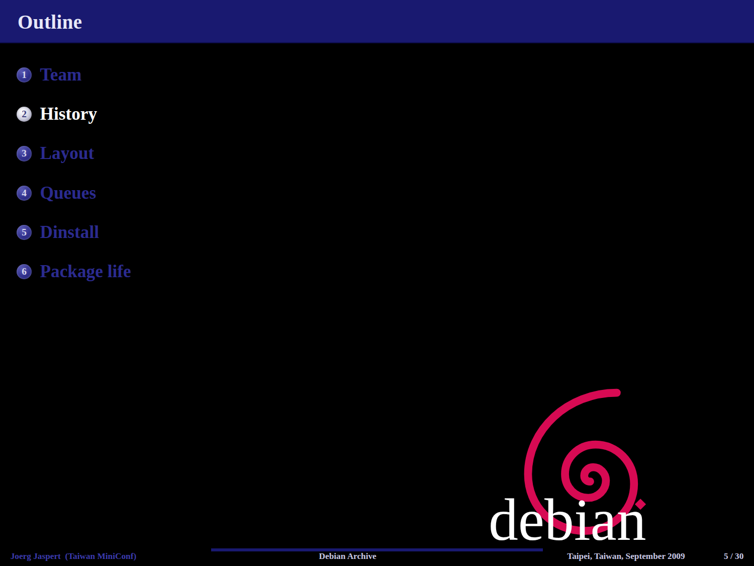Outline
1 Team
2 History
3 Layout
4 Queues
5 Dinstall
6 Package life
Debian debian
Joerg Jaspert (Taiwan MiniConf)
Debian Archive
Taipei, Taiwan, September 2009
5 / 30